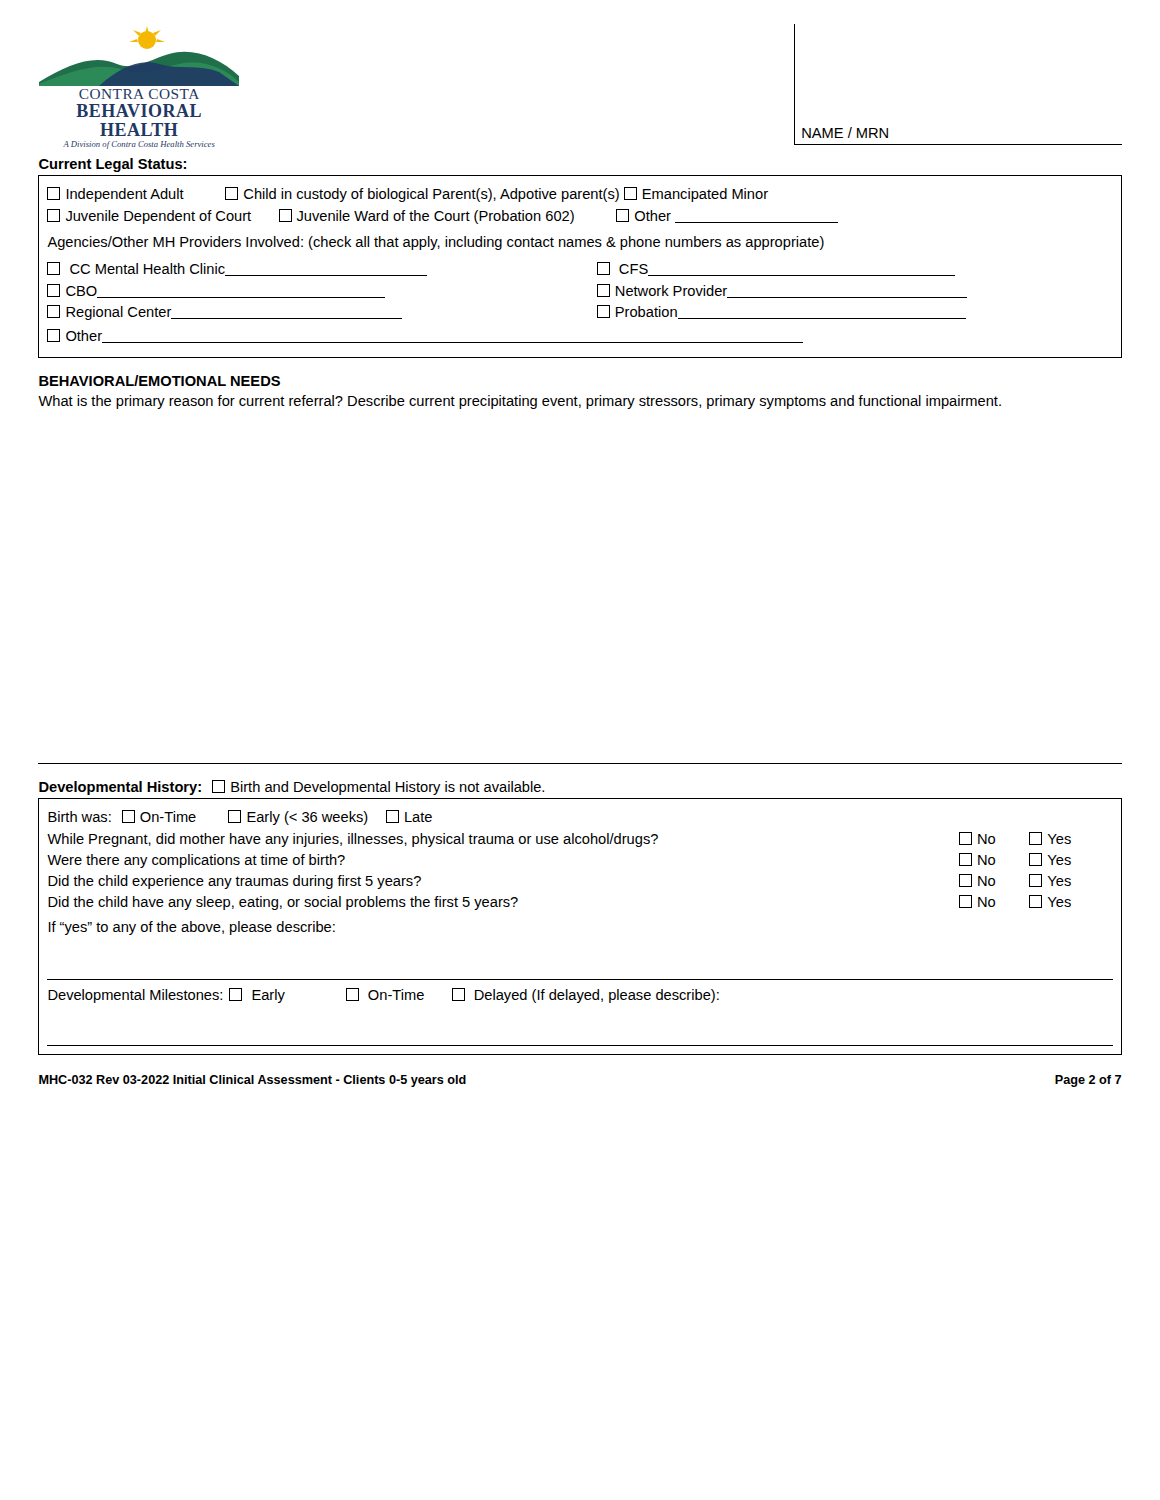CONTRA COSTA
BEHAVIORAL HEALTH
A Division of Contra Costa Health Services
NAME / MRN
Current Legal Status:
Independent Adult Child in custody of biological Parent(s), Adpotive parent(s) Emancipated Minor
Juvenile Dependent of Court Juvenile Ward of the Court (Probation 602) Other
Agencies/Other MH Providers Involved: (check all that apply, including contact names & phone numbers as appropriate)
CC Mental Health Clinic
CBO
Regional Center
CFS
Network Provider
Probation
Other
BEHAVIORAL/EMOTIONAL NEEDS
What is the primary reason for current referral? Describe current precipitating event, primary stressors, primary symptoms and functional impairment.
Developmental History: Birth and Developmental History is not available.
Birth was: On-Time Early (< 36 weeks) Late
While Pregnant, did mother have any injuries, illnesses, physical trauma or use alcohol/drugs?
No Yes
Were there any complications at time of birth?
No Yes
Did the child experience any traumas during first 5 years?
No Yes
Did the child have any sleep, eating, or social problems the first 5 years?
No Yes
If “yes” to any of the above, please describe:
Developmental Milestones: Early On-Time Delayed (If delayed, please describe):
MHC-032 Rev 03-2022 Initial Clinical Assessment - Clients 0-5 years old
Page 2 of 7